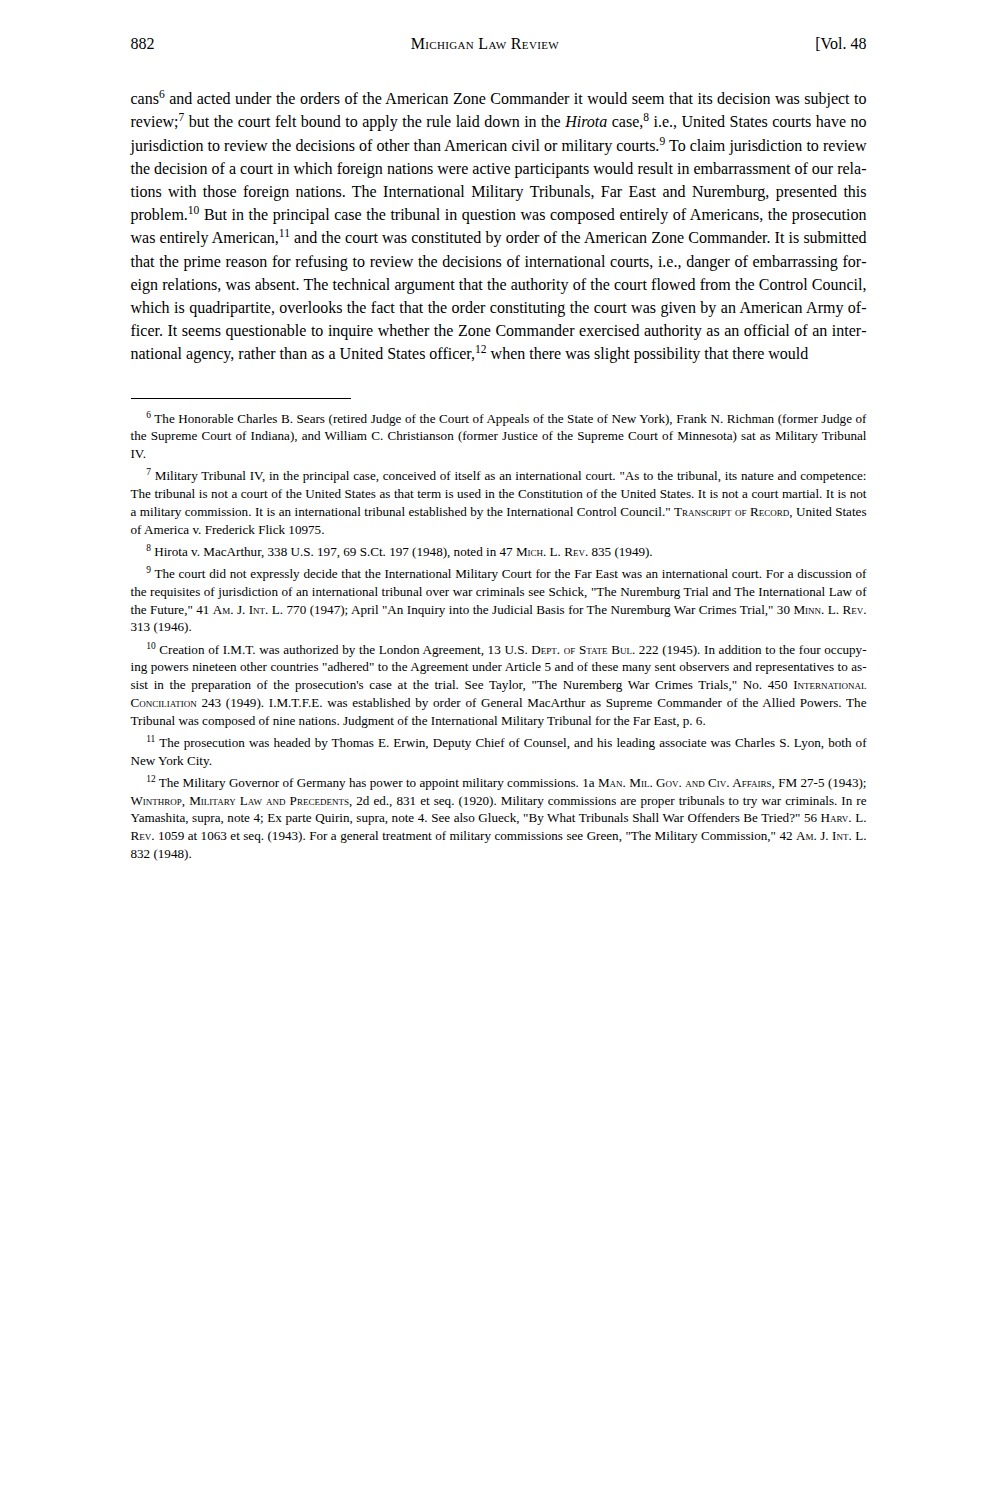882 Michigan Law Review [Vol. 48
cans6 and acted under the orders of the American Zone Commander it would seem that its decision was subject to review;7 but the court felt bound to apply the rule laid down in the Hirota case,8 i.e., United States courts have no jurisdiction to review the decisions of other than American civil or military courts.9 To claim jurisdiction to review the decision of a court in which foreign nations were active participants would result in embarrassment of our relations with those foreign nations. The International Military Tribunals, Far East and Nuremburg, presented this problem.10 But in the principal case the tribunal in question was composed entirely of Americans, the prosecution was entirely American,11 and the court was constituted by order of the American Zone Commander. It is submitted that the prime reason for refusing to review the decisions of international courts, i.e., danger of embarrassing foreign relations, was absent. The technical argument that the authority of the court flowed from the Control Council, which is quadripartite, overlooks the fact that the order constituting the court was given by an American Army officer. It seems questionable to inquire whether the Zone Commander exercised authority as an official of an international agency, rather than as a United States officer,12 when there was slight possibility that there would
6 The Honorable Charles B. Sears (retired Judge of the Court of Appeals of the State of New York), Frank N. Richman (former Judge of the Supreme Court of Indiana), and William C. Christianson (former Justice of the Supreme Court of Minnesota) sat as Military Tribunal IV.
7 Military Tribunal IV, in the principal case, conceived of itself as an international court. "As to the tribunal, its nature and competence: The tribunal is not a court of the United States as that term is used in the Constitution of the United States. It is not a court martial. It is not a military commission. It is an international tribunal established by the International Control Council." Transcript of Record, United States of America v. Frederick Flick 10975.
8 Hirota v. MacArthur, 338 U.S. 197, 69 S.Ct. 197 (1948), noted in 47 Mich. L. Rev. 835 (1949).
9 The court did not expressly decide that the International Military Court for the Far East was an international court. For a discussion of the requisites of jurisdiction of an international tribunal over war criminals see Schick, "The Nuremburg Trial and The International Law of the Future," 41 Am. J. Int. L. 770 (1947); April "An Inquiry into the Judicial Basis for The Nuremburg War Crimes Trial," 30 Minn. L. Rev. 313 (1946).
10 Creation of I.M.T. was authorized by the London Agreement, 13 U.S. Dept. of State Bul. 222 (1945). In addition to the four occupying powers nineteen other countries "adhered" to the Agreement under Article 5 and of these many sent observers and representatives to assist in the preparation of the prosecution's case at the trial. See Taylor, "The Nuremberg War Crimes Trials," No. 450 International Conciliation 243 (1949). I.M.T.F.E. was established by order of General MacArthur as Supreme Commander of the Allied Powers. The Tribunal was composed of nine nations. Judgment of the International Military Tribunal for the Far East, p. 6.
11 The prosecution was headed by Thomas E. Erwin, Deputy Chief of Counsel, and his leading associate was Charles S. Lyon, both of New York City.
12 The Military Governor of Germany has power to appoint military commissions. 1a Man. Mil. Gov. and Civ. Affairs, FM 27-5 (1943); Winthrop, Military Law and Precedents, 2d ed., 831 et seq. (1920). Military commissions are proper tribunals to try war criminals. In re Yamashita, supra, note 4; Ex parte Quirin, supra, note 4. See also Glueck, "By What Tribunals Shall War Offenders Be Tried?" 56 Harv. L. Rev. 1059 at 1063 et seq. (1943). For a general treatment of military commissions see Green, "The Military Commission," 42 Am. J. Int. L. 832 (1948).